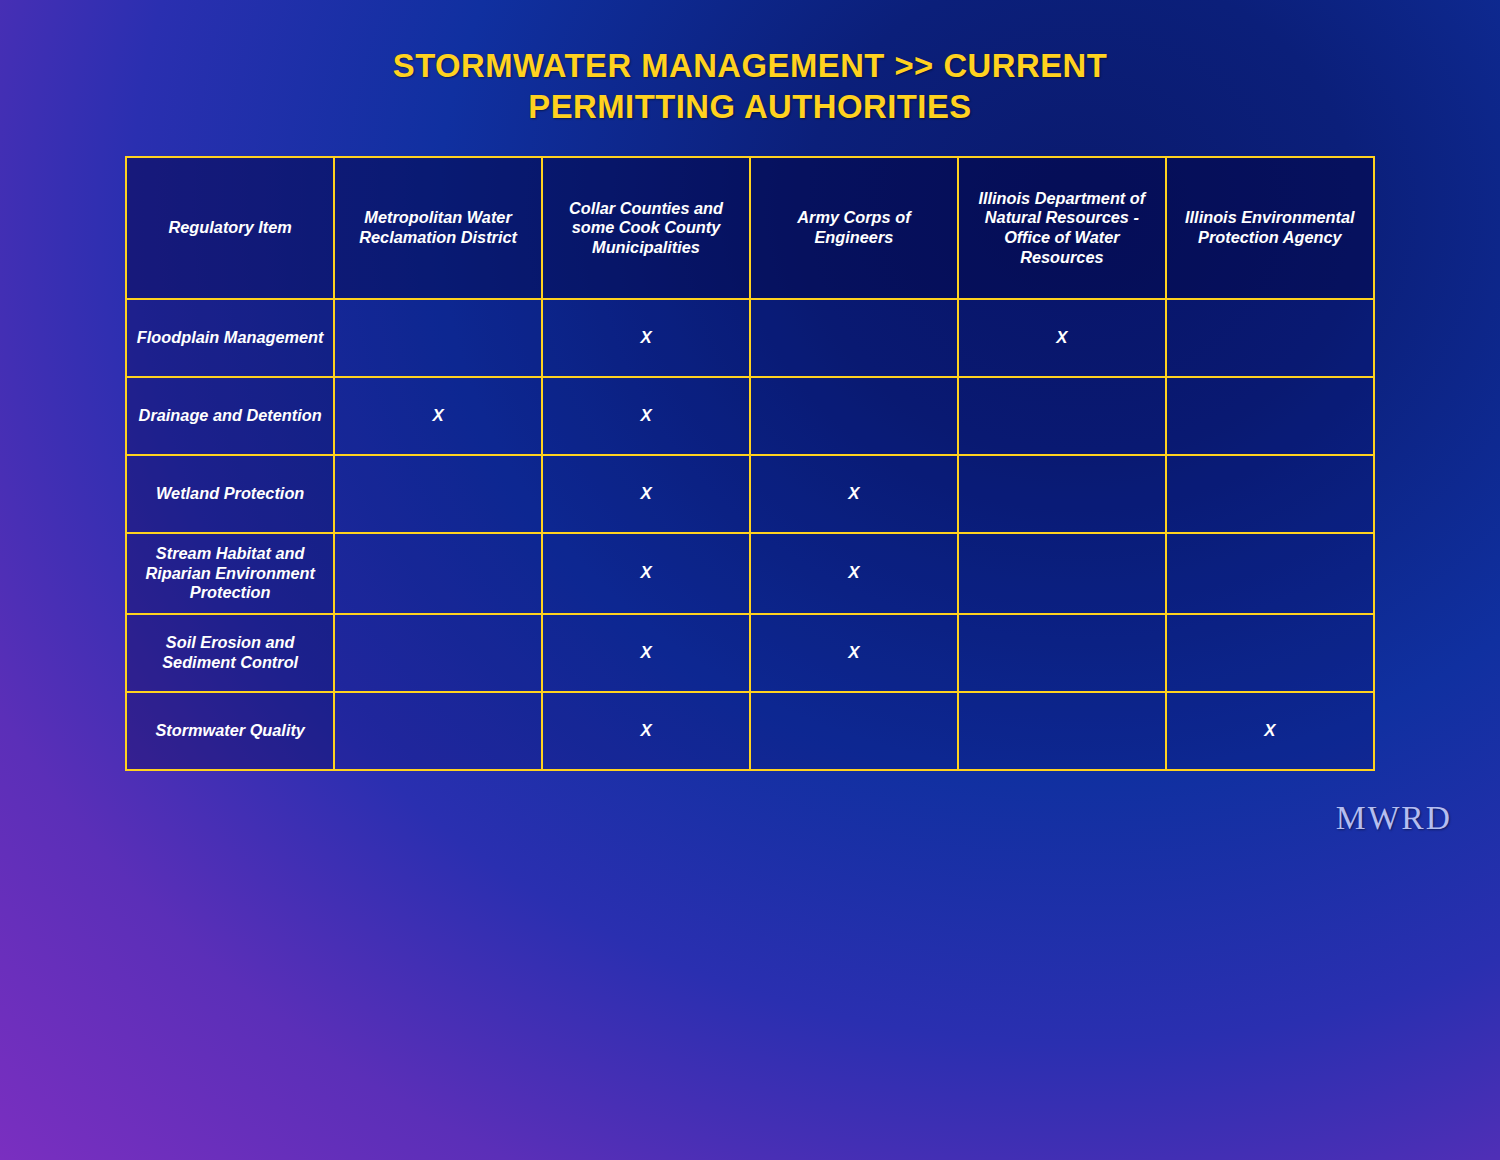STORMWATER MANAGEMENT >> CURRENT
PERMITTING AUTHORITIES
Current permitting authorities by regulatory item
| Regulatory Item | Metropolitan Water Reclamation District | Collar Counties and some Cook County Municipalities | Army Corps of Engineers | Illinois Department of Natural Resources - Office of Water Resources | Illinois Environmental Protection Agency |
| --- | --- | --- | --- | --- | --- |
| Floodplain Management | | X | | X | |
| Drainage and Detention | X | X | | | |
| Wetland Protection | | X | X | | |
| Stream Habitat and Riparian Environment Protection | | X | X | | |
| Soil Erosion and Sediment Control | | X | X | | |
| Stormwater Quality | | X | | | X |
MWRD